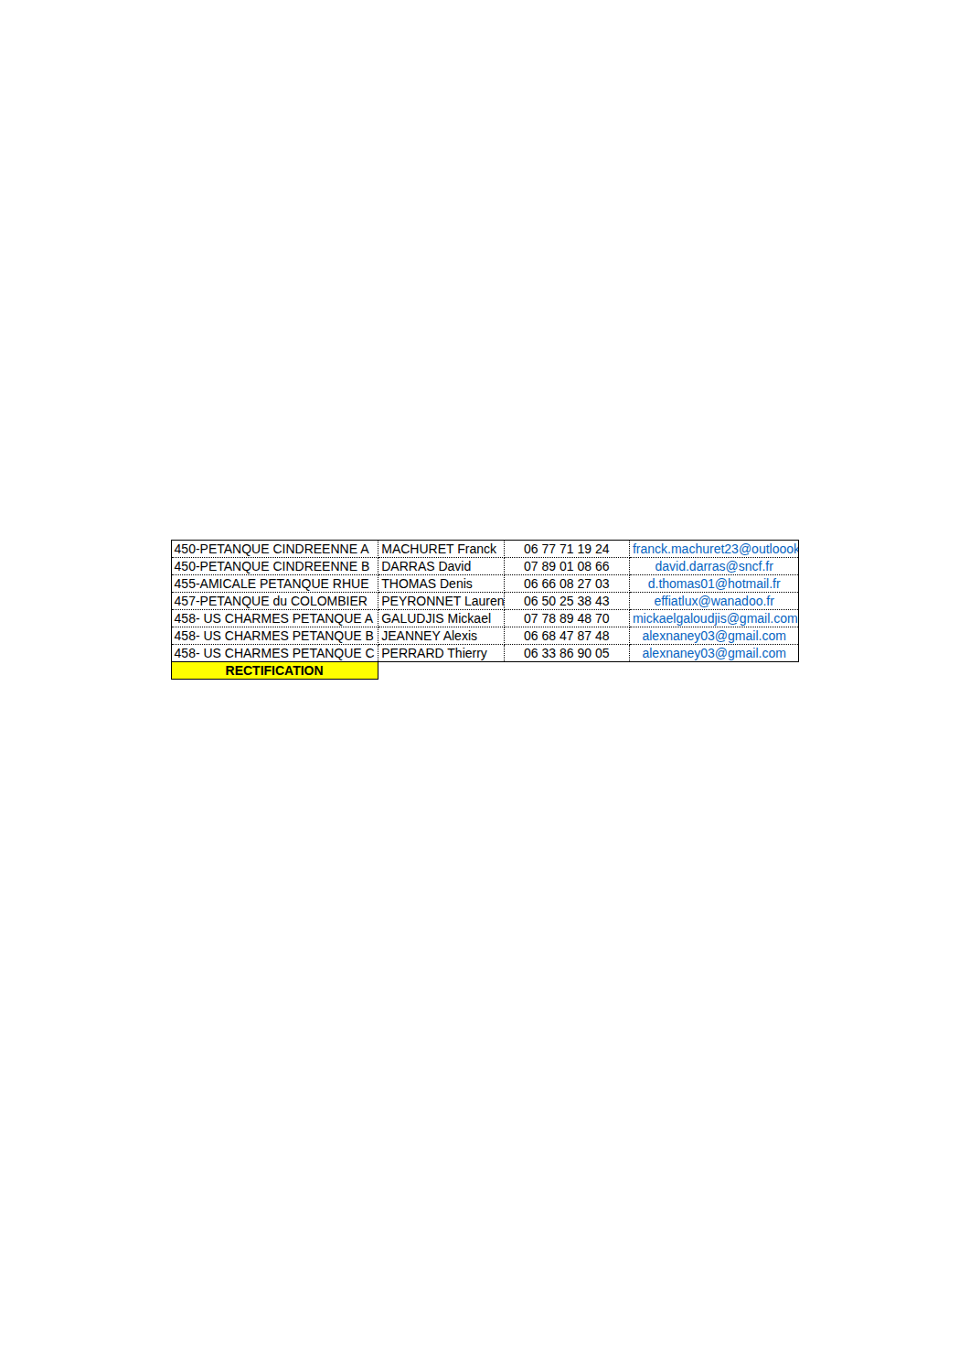| 450-PETANQUE CINDREENNE A | MACHURET Franck | 06 77 71 19 24 | franck.machuret23@outloook.fr |
| 450-PETANQUE CINDREENNE B | DARRAS David | 07 89 01 08 66 | david.darras@sncf.fr |
| 455-AMICALE PETANQUE RHUE | THOMAS Denis | 06 66 08 27 03 | d.thomas01@hotmail.fr |
| 457-PETANQUE du COLOMBIER | PEYRONNET Laurent | 06 50 25 38 43 | effiatlux@wanadoo.fr |
| 458- US CHARMES PETANQUE A | GALUDJIS Mickael | 07 78 89 48 70 | mickaelgaloudjis@gmail.com |
| 458- US CHARMES PETANQUE B | JEANNEY Alexis | 06 68 47 87 48 | alexnaney03@gmail.com |
| 458- US CHARMES PETANQUE C | PERRARD Thierry | 06 33 86 90 05 | alexnaney03@gmail.com |
RECTIFICATION